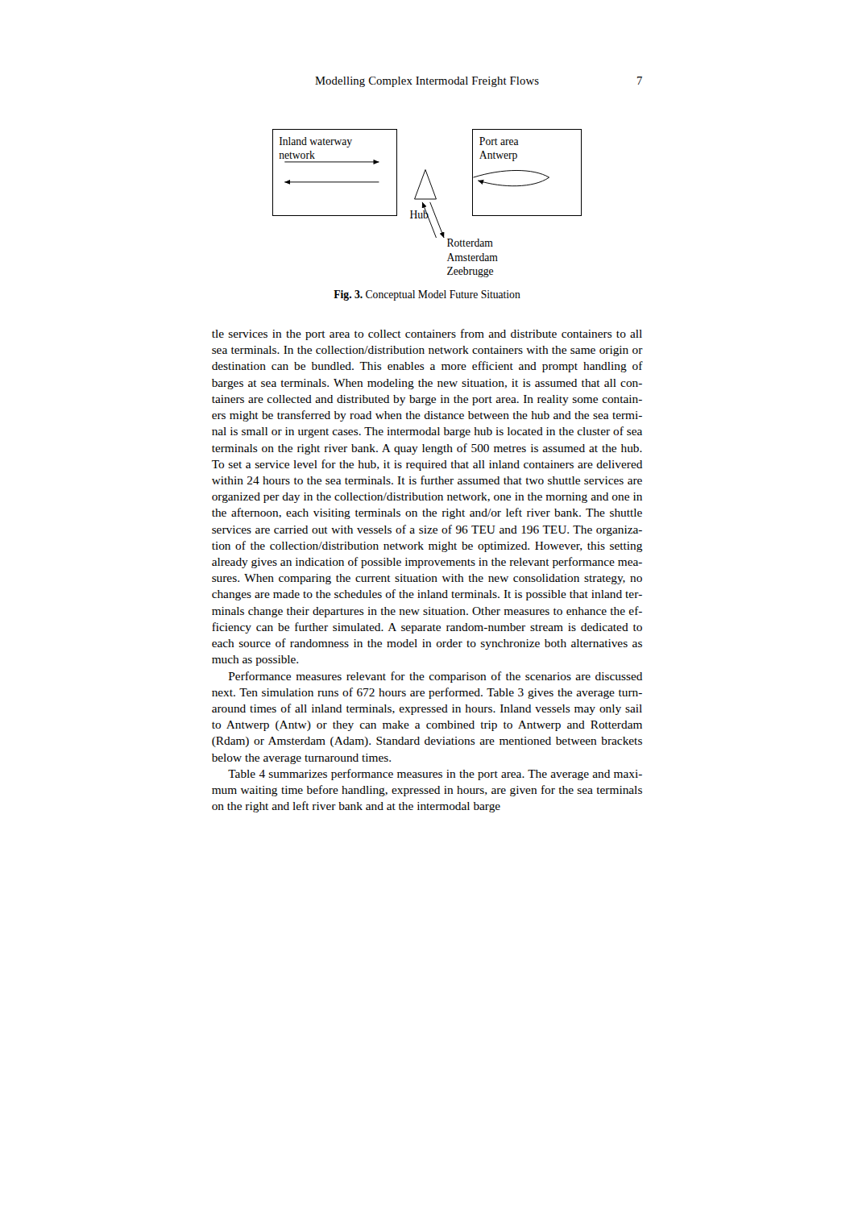Modelling Complex Intermodal Freight Flows 7
Inland waterway
network
Port area
Antwerp
Hub
Rotterdam
Amsterdam
Zeebrugge
Fig. 3. Conceptual Model Future Situation
tle services in the port area to collect containers from and distribute containers to all sea terminals. In the collection/distribution network containers with the same origin or destination can be bundled. This enables a more efficient and prompt handling of barges at sea terminals. When modeling the new situation, it is assumed that all containers are collected and distributed by barge in the port area. In reality some containers might be transferred by road when the distance between the hub and the sea terminal is small or in urgent cases. The intermodal barge hub is located in the cluster of sea terminals on the right river bank. A quay length of 500 metres is assumed at the hub. To set a service level for the hub, it is required that all inland containers are delivered within 24 hours to the sea terminals. It is further assumed that two shuttle services are organized per day in the collection/distribution network, one in the morning and one in the afternoon, each visiting terminals on the right and/or left river bank. The shuttle services are carried out with vessels of a size of 96 TEU and 196 TEU. The organization of the collection/distribution network might be optimized. However, this setting already gives an indication of possible improvements in the relevant performance measures. When comparing the current situation with the new consolidation strategy, no changes are made to the schedules of the inland terminals. It is possible that inland terminals change their departures in the new situation. Other measures to enhance the efficiency can be further simulated. A separate random-number stream is dedicated to each source of randomness in the model in order to synchronize both alternatives as much as possible.
Performance measures relevant for the comparison of the scenarios are discussed next. Ten simulation runs of 672 hours are performed. Table 3 gives the average turnaround times of all inland terminals, expressed in hours. Inland vessels may only sail to Antwerp (Antw) or they can make a combined trip to Antwerp and Rotterdam (Rdam) or Amsterdam (Adam). Standard deviations are mentioned between brackets below the average turnaround times.
Table 4 summarizes performance measures in the port area. The average and maximum waiting time before handling, expressed in hours, are given for the sea terminals on the right and left river bank and at the intermodal barge